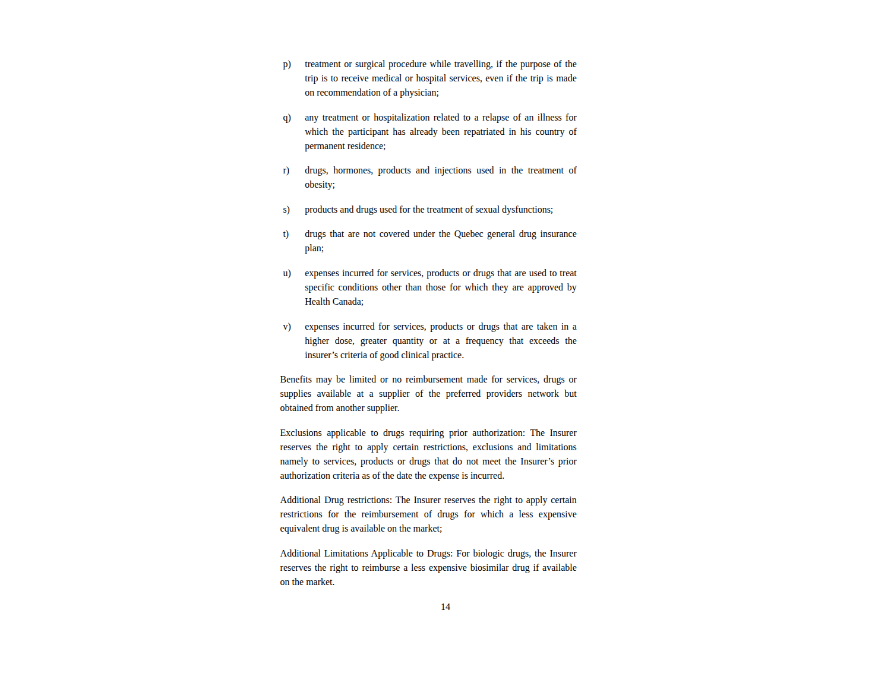p) treatment or surgical procedure while travelling, if the purpose of the trip is to receive medical or hospital services, even if the trip is made on recommendation of a physician;
q) any treatment or hospitalization related to a relapse of an illness for which the participant has already been repatriated in his country of permanent residence;
r) drugs, hormones, products and injections used in the treatment of obesity;
s) products and drugs used for the treatment of sexual dysfunctions;
t) drugs that are not covered under the Quebec general drug insurance plan;
u) expenses incurred for services, products or drugs that are used to treat specific conditions other than those for which they are approved by Health Canada;
v) expenses incurred for services, products or drugs that are taken in a higher dose, greater quantity or at a frequency that exceeds the insurer’s criteria of good clinical practice.
Benefits may be limited or no reimbursement made for services, drugs or supplies available at a supplier of the preferred providers network but obtained from another supplier.
Exclusions applicable to drugs requiring prior authorization: The Insurer reserves the right to apply certain restrictions, exclusions and limitations namely to services, products or drugs that do not meet the Insurer’s prior authorization criteria as of the date the expense is incurred.
Additional Drug restrictions: The Insurer reserves the right to apply certain restrictions for the reimbursement of drugs for which a less expensive equivalent drug is available on the market;
Additional Limitations Applicable to Drugs: For biologic drugs, the Insurer reserves the right to reimburse a less expensive biosimilar drug if available on the market.
14